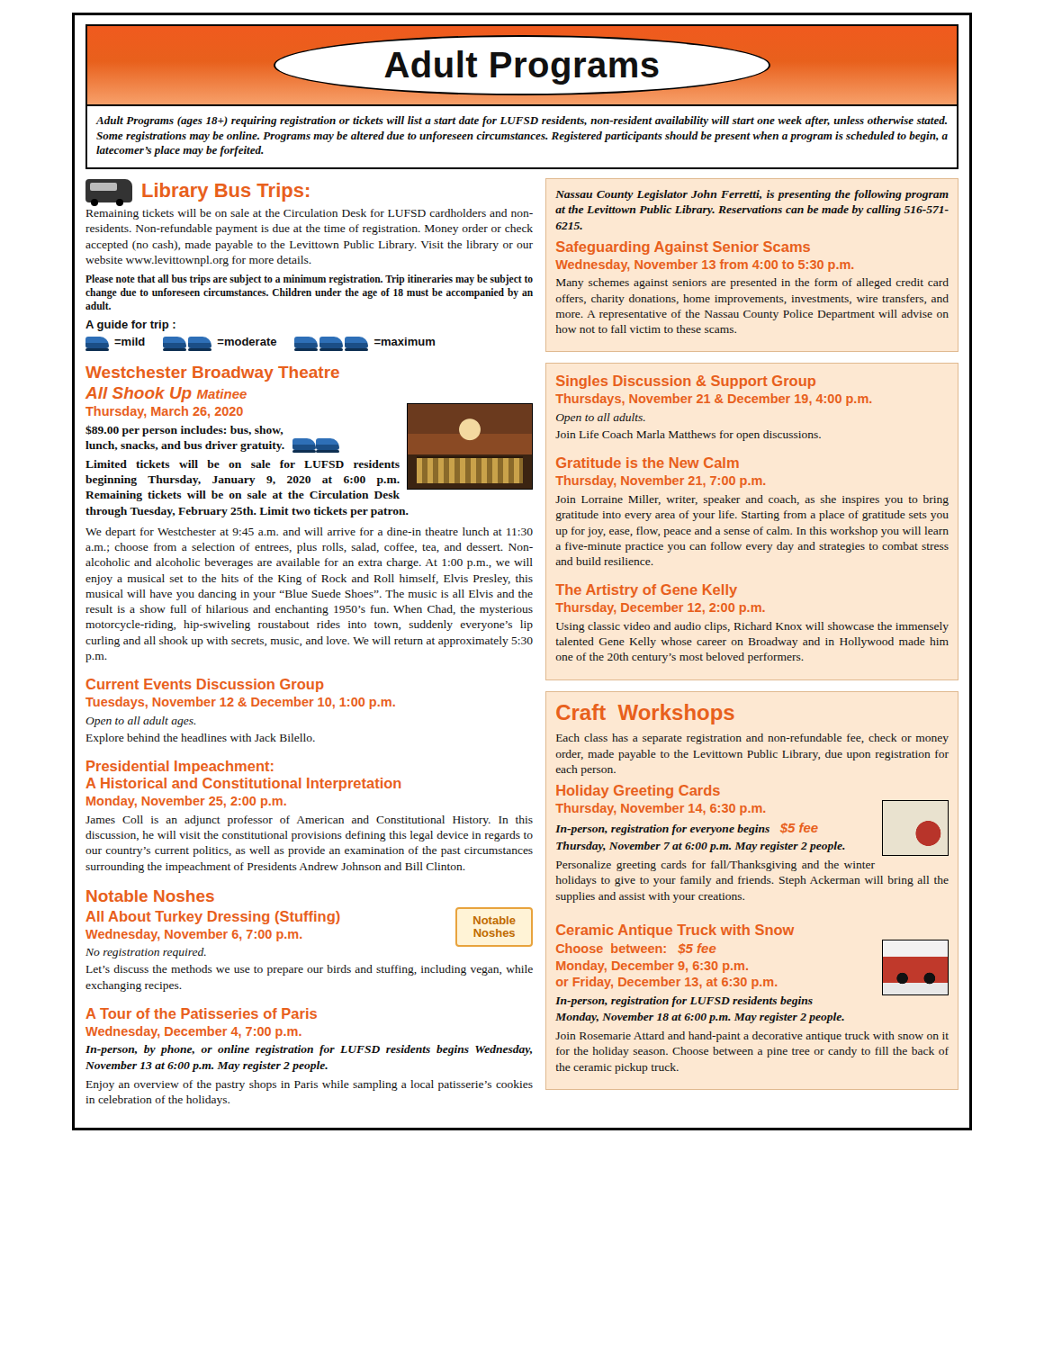Adult Programs
Adult Programs (ages 18+) requiring registration or tickets will list a start date for LUFSD residents, non-resident availability will start one week after, unless otherwise stated. Some registrations may be online. Programs may be altered due to unforeseen circumstances. Registered participants should be present when a program is scheduled to begin, a latecomer’s place may be forfeited.
Library Bus Trips:
Remaining tickets will be on sale at the Circulation Desk for LUFSD cardholders and non-residents. Non-refundable payment is due at the time of registration. Money order or check accepted (no cash), made payable to the Levittown Public Library. Visit the library or our website www.levittownpl.org for more details.
Please note that all bus trips are subject to a minimum registration. Trip itineraries may be subject to change due to unforeseen circumstances. Children under the age of 18 must be accompanied by an adult.
A guide for trip :
=mild =moderate =maximum
Westchester Broadway Theatre
All Shook Up Matinee
Thursday, March 26, 2020
$89.00 per person includes: bus, show,
lunch, snacks, and bus driver gratuity.
Limited tickets will be on sale for LUFSD residents beginning Thursday, January 9, 2020 at 6:00 p.m. Remaining tickets will be on sale at the Circulation Desk through Tuesday, February 25th. Limit two tickets per patron.
We depart for Westchester at 9:45 a.m. and will arrive for a dine-in theatre lunch at 11:30 a.m.; choose from a selection of entrees, plus rolls, salad, coffee, tea, and dessert. Non-alcoholic and alcoholic beverages are available for an extra charge. At 1:00 p.m., we will enjoy a musical set to the hits of the King of Rock and Roll himself, Elvis Presley, this musical will have you dancing in your “Blue Suede Shoes”. The music is all Elvis and the result is a show full of hilarious and enchanting 1950’s fun. When Chad, the mysterious motorcycle-riding, hip-swiveling roustabout rides into town, suddenly everyone’s lip curling and all shook up with secrets, music, and love. We will return at approximately 5:30 p.m.
Current Events Discussion Group
Tuesdays, November 12 & December 10, 1:00 p.m.
Open to all adult ages.
Explore behind the headlines with Jack Bilello.
Presidential Impeachment:
A Historical and Constitutional Interpretation
Monday, November 25, 2:00 p.m.
James Coll is an adjunct professor of American and Constitutional History. In this discussion, he will visit the constitutional provisions defining this legal device in regards to our country’s current politics, as well as provide an examination of the past circumstances surrounding the impeachment of Presidents Andrew Johnson and Bill Clinton.
Notable Noshes
Notable
Noshes
All About Turkey Dressing (Stuffing)
Wednesday, November 6, 7:00 p.m.
No registration required.
Let’s discuss the methods we use to prepare our birds and stuffing, including vegan, while exchanging recipes.
A Tour of the Patisseries of Paris
Wednesday, December 4, 7:00 p.m.
In-person, by phone, or online registration for LUFSD residents begins Wednesday, November 13 at 6:00 p.m. May register 2 people.
Enjoy an overview of the pastry shops in Paris while sampling a local patisserie’s cookies in celebration of the holidays.
Nassau County Legislator John Ferretti, is presenting the following program at the Levittown Public Library. Reservations can be made by calling 516-571-6215.
Safeguarding Against Senior Scams
Wednesday, November 13 from 4:00 to 5:30 p.m.
Many schemes against seniors are presented in the form of alleged credit card offers, charity donations, home improvements, investments, wire transfers, and more. A representative of the Nassau County Police Department will advise on how not to fall victim to these scams.
Singles Discussion & Support Group
Thursdays, November 21 & December 19, 4:00 p.m.
Open to all adults.
Join Life Coach Marla Matthews for open discussions.
Gratitude is the New Calm
Thursday, November 21, 7:00 p.m.
Join Lorraine Miller, writer, speaker and coach, as she inspires you to bring gratitude into every area of your life. Starting from a place of gratitude sets you up for joy, ease, flow, peace and a sense of calm. In this workshop you will learn a five-minute practice you can follow every day and strategies to combat stress and build resilience.
The Artistry of Gene Kelly
Thursday, December 12, 2:00 p.m.
Using classic video and audio clips, Richard Knox will showcase the immensely talented Gene Kelly whose career on Broadway and in Hollywood made him one of the 20th century’s most beloved performers.
Craft Workshops
Each class has a separate registration and non-refundable fee, check or money order, made payable to the Levittown Public Library, due upon registration for each person.
Holiday Greeting Cards
Thursday, November 14, 6:30 p.m.
In-person, registration for everyone begins $5 fee
Thursday, November 7 at 6:00 p.m. May register 2 people.
Personalize greeting cards for fall/Thanksgiving and the winter holidays to give to your family and friends. Steph Ackerman will bring all the supplies and assist with your creations.
Ceramic Antique Truck with Snow
Choose between: $5 fee
Monday, December 9, 6:30 p.m.
or Friday, December 13, at 6:30 p.m.
In-person, registration for LUFSD residents begins
Monday, November 18 at 6:00 p.m. May register 2 people.
Join Rosemarie Attard and hand-paint a decorative antique truck with snow on it for the holiday season. Choose between a pine tree or candy to fill the back of the ceramic pickup truck.